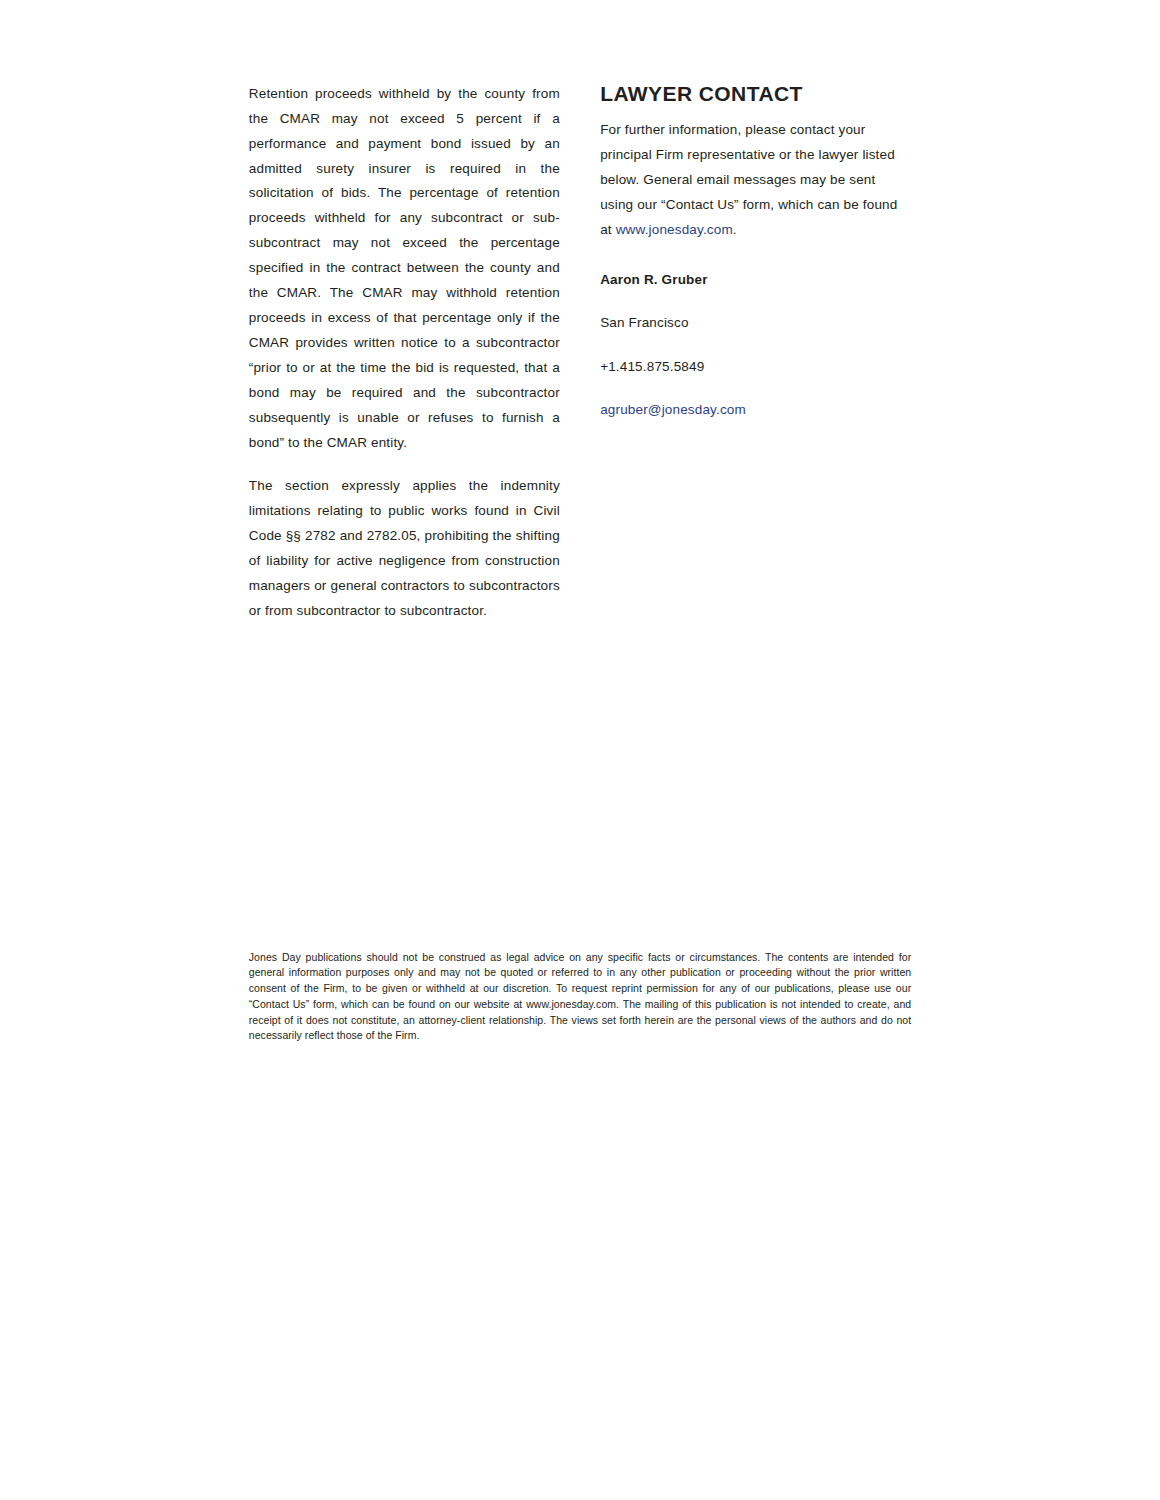Retention proceeds withheld by the county from the CMAR may not exceed 5 percent if a performance and payment bond issued by an admitted surety insurer is required in the solicitation of bids. The percentage of retention proceeds withheld for any subcontract or sub-subcontract may not exceed the percentage specified in the contract between the county and the CMAR. The CMAR may withhold retention proceeds in excess of that percentage only if the CMAR provides written notice to a subcontractor “prior to or at the time the bid is requested, that a bond may be required and the subcontractor subsequently is unable or refuses to furnish a bond” to the CMAR entity.
The section expressly applies the indemnity limitations relating to public works found in Civil Code §§ 2782 and 2782.05, prohibiting the shifting of liability for active negligence from construction managers or general contractors to subcontractors or from subcontractor to subcontractor.
Lawyer Contact
For further information, please contact your principal Firm representative or the lawyer listed below. General email messages may be sent using our “Contact Us” form, which can be found at www.jonesday.com.
Aaron R. Gruber
San Francisco
+1.415.875.5849
agruber@jonesday.com
Jones Day publications should not be construed as legal advice on any specific facts or circumstances. The contents are intended for general information purposes only and may not be quoted or referred to in any other publication or proceeding without the prior written consent of the Firm, to be given or withheld at our discretion. To request reprint permission for any of our publications, please use our “Contact Us” form, which can be found on our website at www.jonesday.com. The mailing of this publication is not intended to create, and receipt of it does not constitute, an attorney-client relationship. The views set forth herein are the personal views of the authors and do not necessarily reflect those of the Firm.